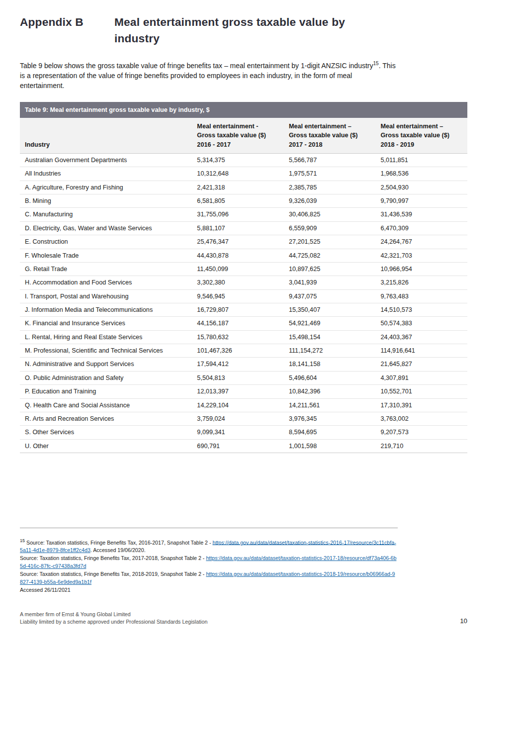Appendix B Meal entertainment gross taxable value by industry
Table 9 below shows the gross taxable value of fringe benefits tax – meal entertainment by 1-digit ANZSIC industry15. This is a representation of the value of fringe benefits provided to employees in each industry, in the form of meal entertainment.
Table 9: Meal entertainment gross taxable value by industry, $
| Industry | Meal entertainment - Gross taxable value ($) 2016 - 2017 | Meal entertainment – Gross taxable value ($) 2017 - 2018 | Meal entertainment – Gross taxable value ($) 2018 - 2019 |
| --- | --- | --- | --- |
| Australian Government Departments | 5,314,375 | 5,566,787 | 5,011,851 |
| All Industries | 10,312,648 | 1,975,571 | 1,968,536 |
| A. Agriculture, Forestry and Fishing | 2,421,318 | 2,385,785 | 2,504,930 |
| B. Mining | 6,581,805 | 9,326,039 | 9,790,997 |
| C. Manufacturing | 31,755,096 | 30,406,825 | 31,436,539 |
| D. Electricity, Gas, Water and Waste Services | 5,881,107 | 6,559,909 | 6,470,309 |
| E. Construction | 25,476,347 | 27,201,525 | 24,264,767 |
| F. Wholesale Trade | 44,430,878 | 44,725,082 | 42,321,703 |
| G. Retail Trade | 11,450,099 | 10,897,625 | 10,966,954 |
| H. Accommodation and Food Services | 3,302,380 | 3,041,939 | 3,215,826 |
| I. Transport, Postal and Warehousing | 9,546,945 | 9,437,075 | 9,763,483 |
| J. Information Media and Telecommunications | 16,729,807 | 15,350,407 | 14,510,573 |
| K. Financial and Insurance Services | 44,156,187 | 54,921,469 | 50,574,383 |
| L. Rental, Hiring and Real Estate Services | 15,780,632 | 15,498,154 | 24,403,367 |
| M. Professional, Scientific and Technical Services | 101,467,326 | 111,154,272 | 114,916,641 |
| N. Administrative and Support Services | 17,594,412 | 18,141,158 | 21,645,827 |
| O. Public Administration and Safety | 5,504,813 | 5,496,604 | 4,307,891 |
| P. Education and Training | 12,013,397 | 10,842,396 | 10,552,701 |
| Q. Health Care and Social Assistance | 14,229,104 | 14,211,561 | 17,310,391 |
| R. Arts and Recreation Services | 3,759,024 | 3,976,345 | 3,763,002 |
| S. Other Services | 9,099,341 | 8,594,695 | 9,207,573 |
| U. Other | 690,791 | 1,001,598 | 219,710 |
15 Source: Taxation statistics, Fringe Benefits Tax, 2016-2017, Snapshot Table 2 - https://data.gov.au/data/dataset/taxation-statistics-2016-17/resource/3c11cbfa-5a11-4d1e-8979-8fce1ff2c4d3. Accessed 19/06/2020.
Source: Taxation statistics, Fringe Benefits Tax, 2017-2018, Snapshot Table 2 - https://data.gov.au/data/dataset/taxation-statistics-2017-18/resource/df73a406-6b5d-416c-87fc-c97438a3fd7d
Source: Taxation statistics, Fringe Benefits Tax, 2018-2019, Snapshot Table 2 - https://data.gov.au/data/dataset/taxation-statistics-2018-19/resource/b06966ad-9827-4139-b55a-6e9ded9a1b1f
Accessed 26/11/2021
A member firm of Ernst & Young Global Limited
Liability limited by a scheme approved under Professional Standards Legislation
10